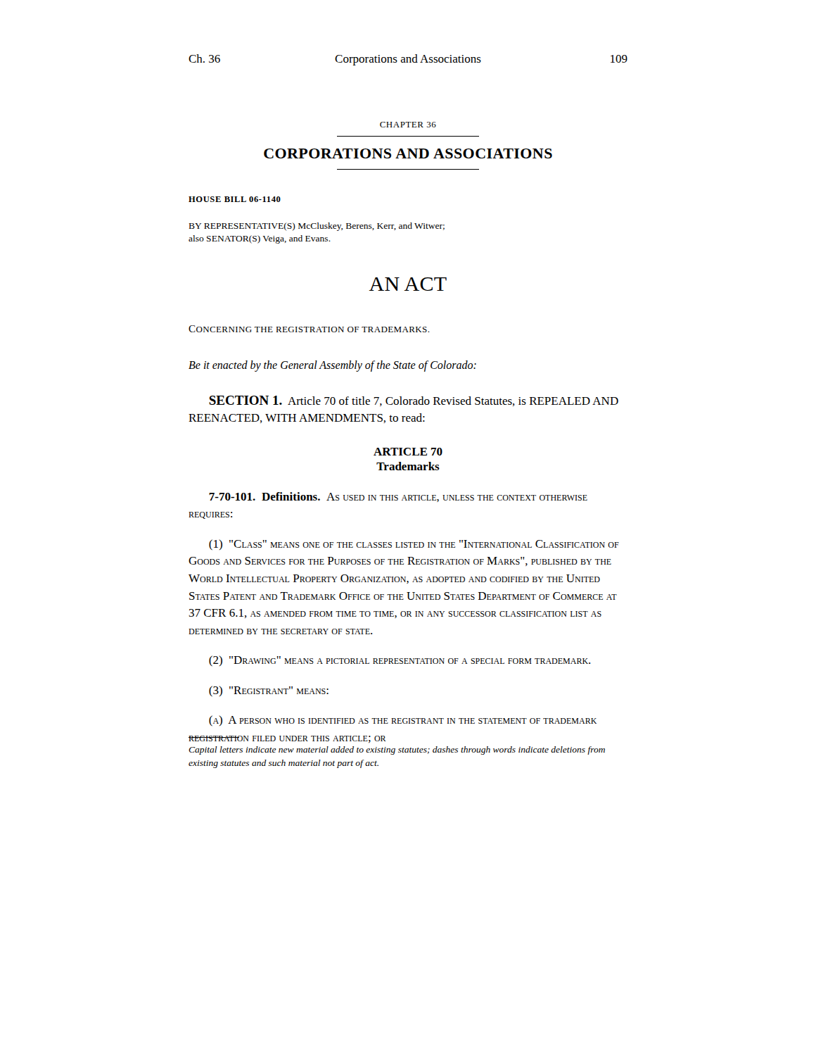Ch. 36
Corporations and Associations
109
CHAPTER 36
CORPORATIONS AND ASSOCIATIONS
HOUSE BILL 06-1140
BY REPRESENTATIVE(S) McCluskey, Berens, Kerr, and Witwer;
also SENATOR(S) Veiga, and Evans.
AN ACT
CONCERNING THE REGISTRATION OF TRADEMARKS.
Be it enacted by the General Assembly of the State of Colorado:
SECTION 1. Article 70 of title 7, Colorado Revised Statutes, is REPEALED AND REENACTED, WITH AMENDMENTS, to read:
ARTICLE 70
Trademarks
7-70-101. Definitions. As used in this article, unless the context otherwise requires:
(1) "Class" means one of the classes listed in the "International Classification of Goods and Services for the Purposes of the Registration of Marks", published by the World Intellectual Property Organization, as adopted and codified by the United States Patent and Trademark Office of the United States Department of Commerce at 37 CFR 6.1, as amended from time to time, or in any successor classification list as determined by the secretary of state.
(2) "Drawing" means a pictorial representation of a special form trademark.
(3) "Registrant" means:
(a) A person who is identified as the registrant in the statement of trademark registration filed under this article; or
Capital letters indicate new material added to existing statutes; dashes through words indicate deletions from existing statutes and such material not part of act.